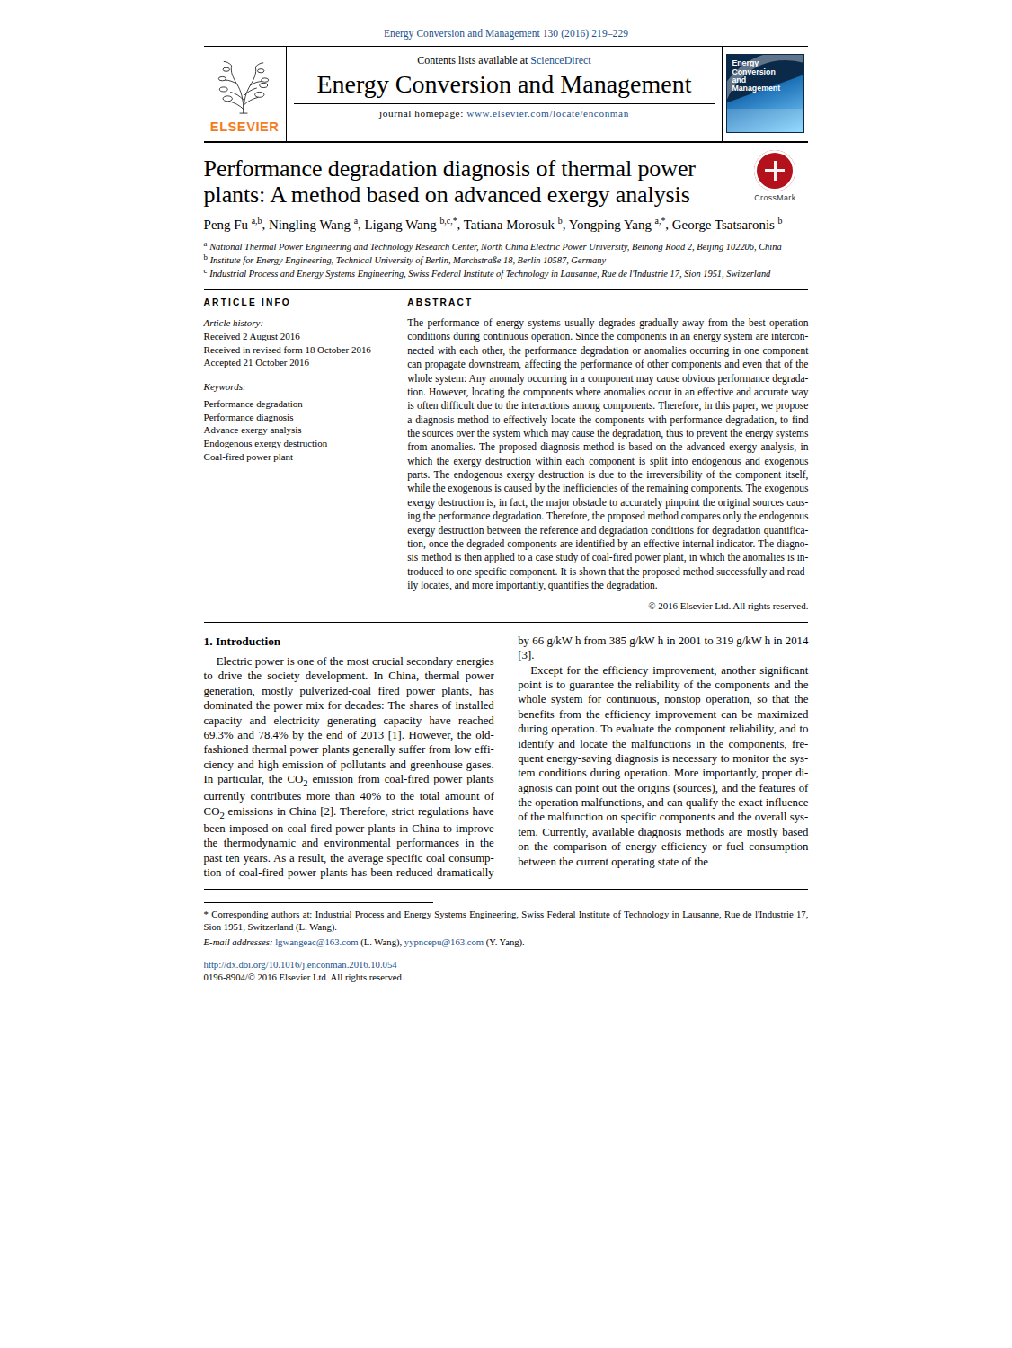Energy Conversion and Management 130 (2016) 219–229
ELSEVIER
Contents lists available at ScienceDirect
Energy Conversion and Management
journal homepage: www.elsevier.com/locate/enconman
Energy
Conversion
and
Management
CrossMark
Performance degradation diagnosis of thermal power plants: A method based on advanced exergy analysis
Peng Fu a,b, Ningling Wang a, Ligang Wang b,c,*, Tatiana Morosuk b, Yongping Yang a,*, George Tsatsaronis b
a National Thermal Power Engineering and Technology Research Center, North China Electric Power University, Beinong Road 2, Beijing 102206, China
b Institute for Energy Engineering, Technical University of Berlin, Marchstraße 18, Berlin 10587, Germany
c Industrial Process and Energy Systems Engineering, Swiss Federal Institute of Technology in Lausanne, Rue de l'Industrie 17, Sion 1951, Switzerland
Article info
Article history:
Received 2 August 2016
Received in revised form 18 October 2016
Accepted 21 October 2016
Keywords:
Performance degradation
Performance diagnosis
Advance exergy analysis
Endogenous exergy destruction
Coal-fired power plant
Abstract
The performance of energy systems usually degrades gradually away from the best operation conditions during continuous operation. Since the components in an energy system are interconnected with each other, the performance degradation or anomalies occurring in one component can propagate downstream, affecting the performance of other components and even that of the whole system: Any anomaly occurring in a component may cause obvious performance degradation. However, locating the components where anomalies occur in an effective and accurate way is often difficult due to the interactions among components. Therefore, in this paper, we propose a diagnosis method to effectively locate the components with performance degradation, to find the sources over the system which may cause the degradation, thus to prevent the energy systems from anomalies. The proposed diagnosis method is based on the advanced exergy analysis, in which the exergy destruction within each component is split into endogenous and exogenous parts. The endogenous exergy destruction is due to the irreversibility of the component itself, while the exogenous is caused by the inefficiencies of the remaining components. The exogenous exergy destruction is, in fact, the major obstacle to accurately pinpoint the original sources causing the performance degradation. Therefore, the proposed method compares only the endogenous exergy destruction between the reference and degradation conditions for degradation quantification, once the degraded components are identified by an effective internal indicator. The diagnosis method is then applied to a case study of coal-fired power plant, in which the anomalies is introduced to one specific component. It is shown that the proposed method successfully and readily locates, and more importantly, quantifies the degradation.
© 2016 Elsevier Ltd. All rights reserved.
1. Introduction
Electric power is one of the most crucial secondary energies to drive the society development. In China, thermal power generation, mostly pulverized-coal fired power plants, has dominated the power mix for decades: The shares of installed capacity and electricity generating capacity have reached 69.3% and 78.4% by the end of 2013 [1]. However, the old-fashioned thermal power plants generally suffer from low efficiency and high emission of pollutants and greenhouse gases. In particular, the CO2 emission from coal-fired power plants currently contributes more than 40% to the total amount of CO2 emissions in China [2]. Therefore, strict regulations have been imposed on coal-fired power plants in China to improve the thermodynamic and environmental performances in the past ten years. As a result, the average specific coal consumption of coal-fired power plants has been reduced dramatically by 66 g/kW h from 385 g/kW h in 2001 to 319 g/kW h in 2014 [3].
Except for the efficiency improvement, another significant point is to guarantee the reliability of the components and the whole system for continuous, nonstop operation, so that the benefits from the efficiency improvement can be maximized during operation. To evaluate the component reliability, and to identify and locate the malfunctions in the components, frequent energy-saving diagnosis is necessary to monitor the system conditions during operation. More importantly, proper diagnosis can point out the origins (sources), and the features of the operation malfunctions, and can qualify the exact influence of the malfunction on specific components and the overall system. Currently, available diagnosis methods are mostly based on the comparison of energy efficiency or fuel consumption between the current operating state of the
* Corresponding authors at: Industrial Process and Energy Systems Engineering, Swiss Federal Institute of Technology in Lausanne, Rue de l'Industrie 17, Sion 1951, Switzerland (L. Wang).
E-mail addresses: lgwangeac@163.com (L. Wang), yypncepu@163.com (Y. Yang).
http://dx.doi.org/10.1016/j.enconman.2016.10.054
0196-8904/© 2016 Elsevier Ltd. All rights reserved.